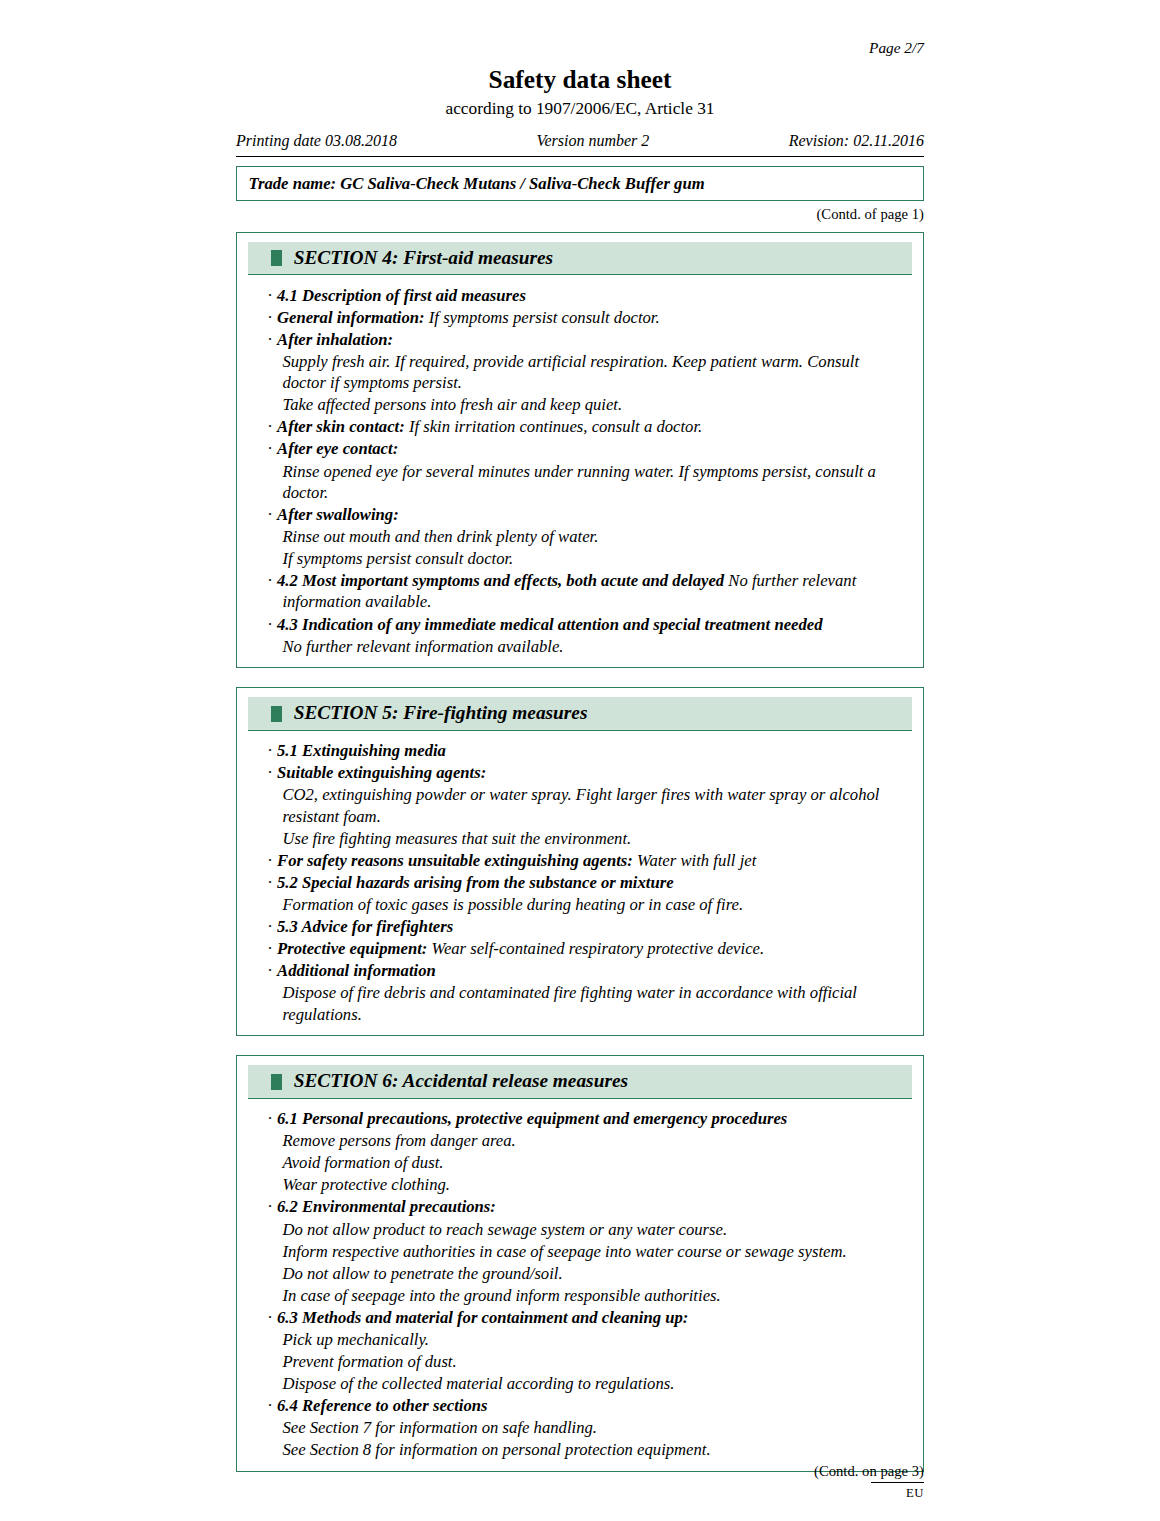Page 2/7
Safety data sheet
according to 1907/2006/EC, Article 31
Printing date 03.08.2018 Version number 2 Revision: 02.11.2016
Trade name: GC Saliva-Check Mutans / Saliva-Check Buffer gum
(Contd. of page 1)
SECTION 4: First-aid measures
· 4.1 Description of first aid measures
· General information: If symptoms persist consult doctor.
· After inhalation:
Supply fresh air. If required, provide artificial respiration. Keep patient warm. Consult doctor if symptoms persist.
Take affected persons into fresh air and keep quiet.
· After skin contact: If skin irritation continues, consult a doctor.
· After eye contact:
Rinse opened eye for several minutes under running water. If symptoms persist, consult a doctor.
· After swallowing:
Rinse out mouth and then drink plenty of water.
If symptoms persist consult doctor.
· 4.2 Most important symptoms and effects, both acute and delayed No further relevant information available.
· 4.3 Indication of any immediate medical attention and special treatment needed
No further relevant information available.
SECTION 5: Fire-fighting measures
· 5.1 Extinguishing media
· Suitable extinguishing agents:
CO2, extinguishing powder or water spray. Fight larger fires with water spray or alcohol resistant foam.
Use fire fighting measures that suit the environment.
· For safety reasons unsuitable extinguishing agents: Water with full jet
· 5.2 Special hazards arising from the substance or mixture
Formation of toxic gases is possible during heating or in case of fire.
· 5.3 Advice for firefighters
· Protective equipment: Wear self-contained respiratory protective device.
· Additional information
Dispose of fire debris and contaminated fire fighting water in accordance with official regulations.
SECTION 6: Accidental release measures
· 6.1 Personal precautions, protective equipment and emergency procedures
Remove persons from danger area.
Avoid formation of dust.
Wear protective clothing.
· 6.2 Environmental precautions:
Do not allow product to reach sewage system or any water course.
Inform respective authorities in case of seepage into water course or sewage system.
Do not allow to penetrate the ground/soil.
In case of seepage into the ground inform responsible authorities.
· 6.3 Methods and material for containment and cleaning up:
Pick up mechanically.
Prevent formation of dust.
Dispose of the collected material according to regulations.
· 6.4 Reference to other sections
See Section 7 for information on safe handling.
See Section 8 for information on personal protection equipment.
(Contd. on page 3)
EU